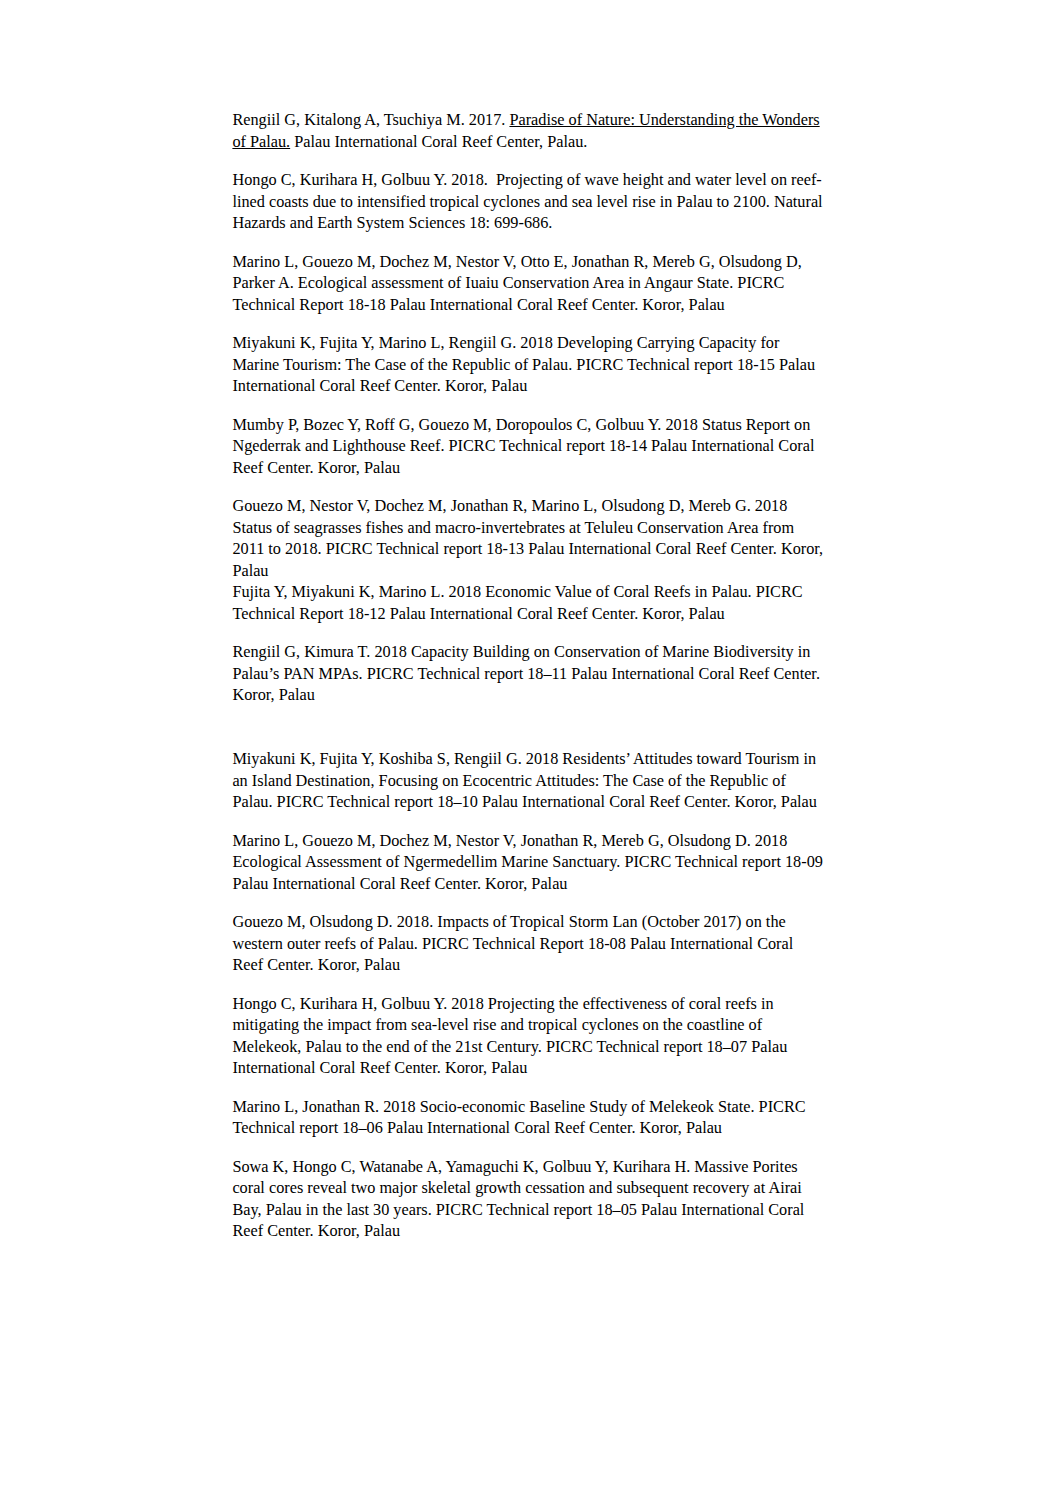Rengiil G, Kitalong A, Tsuchiya M. 2017. Paradise of Nature: Understanding the Wonders of Palau. Palau International Coral Reef Center, Palau.
Hongo C, Kurihara H, Golbuu Y. 2018. Projecting of wave height and water level on reef-lined coasts due to intensified tropical cyclones and sea level rise in Palau to 2100. Natural Hazards and Earth System Sciences 18: 699-686.
Marino L, Gouezo M, Dochez M, Nestor V, Otto E, Jonathan R, Mereb G, Olsudong D, Parker A. Ecological assessment of Iuaiu Conservation Area in Angaur State. PICRC Technical Report 18-18 Palau International Coral Reef Center. Koror, Palau
Miyakuni K, Fujita Y, Marino L, Rengiil G. 2018 Developing Carrying Capacity for Marine Tourism: The Case of the Republic of Palau. PICRC Technical report 18-15 Palau International Coral Reef Center. Koror, Palau
Mumby P, Bozec Y, Roff G, Gouezo M, Doropoulos C, Golbuu Y. 2018 Status Report on Ngederrak and Lighthouse Reef. PICRC Technical report 18-14 Palau International Coral Reef Center. Koror, Palau
Gouezo M, Nestor V, Dochez M, Jonathan R, Marino L, Olsudong D, Mereb G. 2018 Status of seagrasses fishes and macro-invertebrates at Teluleu Conservation Area from 2011 to 2018. PICRC Technical report 18-13 Palau International Coral Reef Center. Koror, Palau
Fujita Y, Miyakuni K, Marino L. 2018 Economic Value of Coral Reefs in Palau. PICRC Technical Report 18-12 Palau International Coral Reef Center. Koror, Palau
Rengiil G, Kimura T. 2018 Capacity Building on Conservation of Marine Biodiversity in Palau’s PAN MPAs. PICRC Technical report 18–11 Palau International Coral Reef Center. Koror, Palau
Miyakuni K, Fujita Y, Koshiba S, Rengiil G. 2018 Residents’ Attitudes toward Tourism in an Island Destination, Focusing on Ecocentric Attitudes: The Case of the Republic of Palau. PICRC Technical report 18–10 Palau International Coral Reef Center. Koror, Palau
Marino L, Gouezo M, Dochez M, Nestor V, Jonathan R, Mereb G, Olsudong D. 2018 Ecological Assessment of Ngermedellim Marine Sanctuary. PICRC Technical report 18-09 Palau International Coral Reef Center. Koror, Palau
Gouezo M, Olsudong D. 2018. Impacts of Tropical Storm Lan (October 2017) on the western outer reefs of Palau. PICRC Technical Report 18-08 Palau International Coral Reef Center. Koror, Palau
Hongo C, Kurihara H, Golbuu Y. 2018 Projecting the effectiveness of coral reefs in mitigating the impact from sea-level rise and tropical cyclones on the coastline of Melekeok, Palau to the end of the 21st Century. PICRC Technical report 18–07 Palau International Coral Reef Center. Koror, Palau
Marino L, Jonathan R. 2018 Socio-economic Baseline Study of Melekeok State. PICRC Technical report 18–06 Palau International Coral Reef Center. Koror, Palau
Sowa K, Hongo C, Watanabe A, Yamaguchi K, Golbuu Y, Kurihara H. Massive Porites coral cores reveal two major skeletal growth cessation and subsequent recovery at Airai Bay, Palau in the last 30 years. PICRC Technical report 18–05 Palau International Coral Reef Center. Koror, Palau